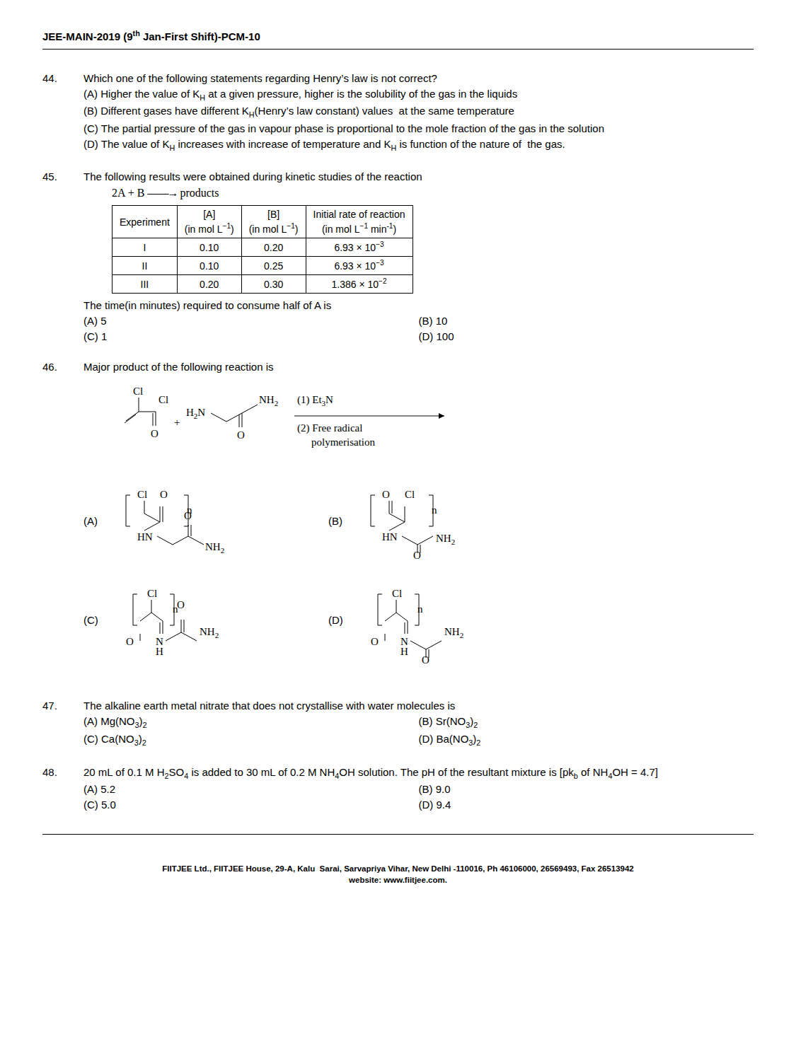JEE-MAIN-2019 (9th Jan-First Shift)-PCM-10
44.
Which one of the following statements regarding Henry’s law is not correct?
(A) Higher the value of KH at a given pressure, higher is the solubility of the gas in the liquids
(B) Different gases have different KH(Henry’s law constant) values at the same temperature
(C) The partial pressure of the gas in vapour phase is proportional to the mole fraction of the gas in the solution
(D) The value of KH increases with increase of temperature and KH is function of the nature of the gas.
45.
The following results were obtained during kinetic studies of the reaction
2A + B ——→ products
| Experiment | [A] (in mol L −1 ) | [B] (in mol L −1 ) | Initial rate of reaction (in mol L −1 min -1 ) |
| --- | --- | --- | --- |
| I | 0.10 | 0.20 | 6.93 × 10 −3 |
| II | 0.10 | 0.25 | 6.93 × 10 −3 |
| III | 0.20 | 0.30 | 1.386 × 10 −2 |
The time(in minutes) required to consume half of A is
(A) 5
(B) 10
(C) 1
(D) 100
46.
Major product of the following reaction is
Cl Cl O + H2N O NH2 (1) Et3N (2) Free radical polymerisation
(A)
Cl O n HN O NH2
(B)
O Cl n HN O NH2
(C)
Cl n O O N H NH2
(D)
Cl n O N H O NH2
47.
The alkaline earth metal nitrate that does not crystallise with water molecules is
(A) Mg(NO3)2
(B) Sr(NO3)2
(C) Ca(NO3)2
(D) Ba(NO3)2
48.
20 mL of 0.1 M H2SO4 is added to 30 mL of 0.2 M NH4OH solution. The pH of the resultant mixture is [pkb of NH4OH = 4.7]
(A) 5.2
(B) 9.0
(C) 5.0
(D) 9.4
FIITJEE Ltd., FIITJEE House, 29-A, Kalu Sarai, Sarvapriya Vihar, New Delhi -110016, Ph 46106000, 26569493, Fax 26513942
website: www.fiitjee.com.